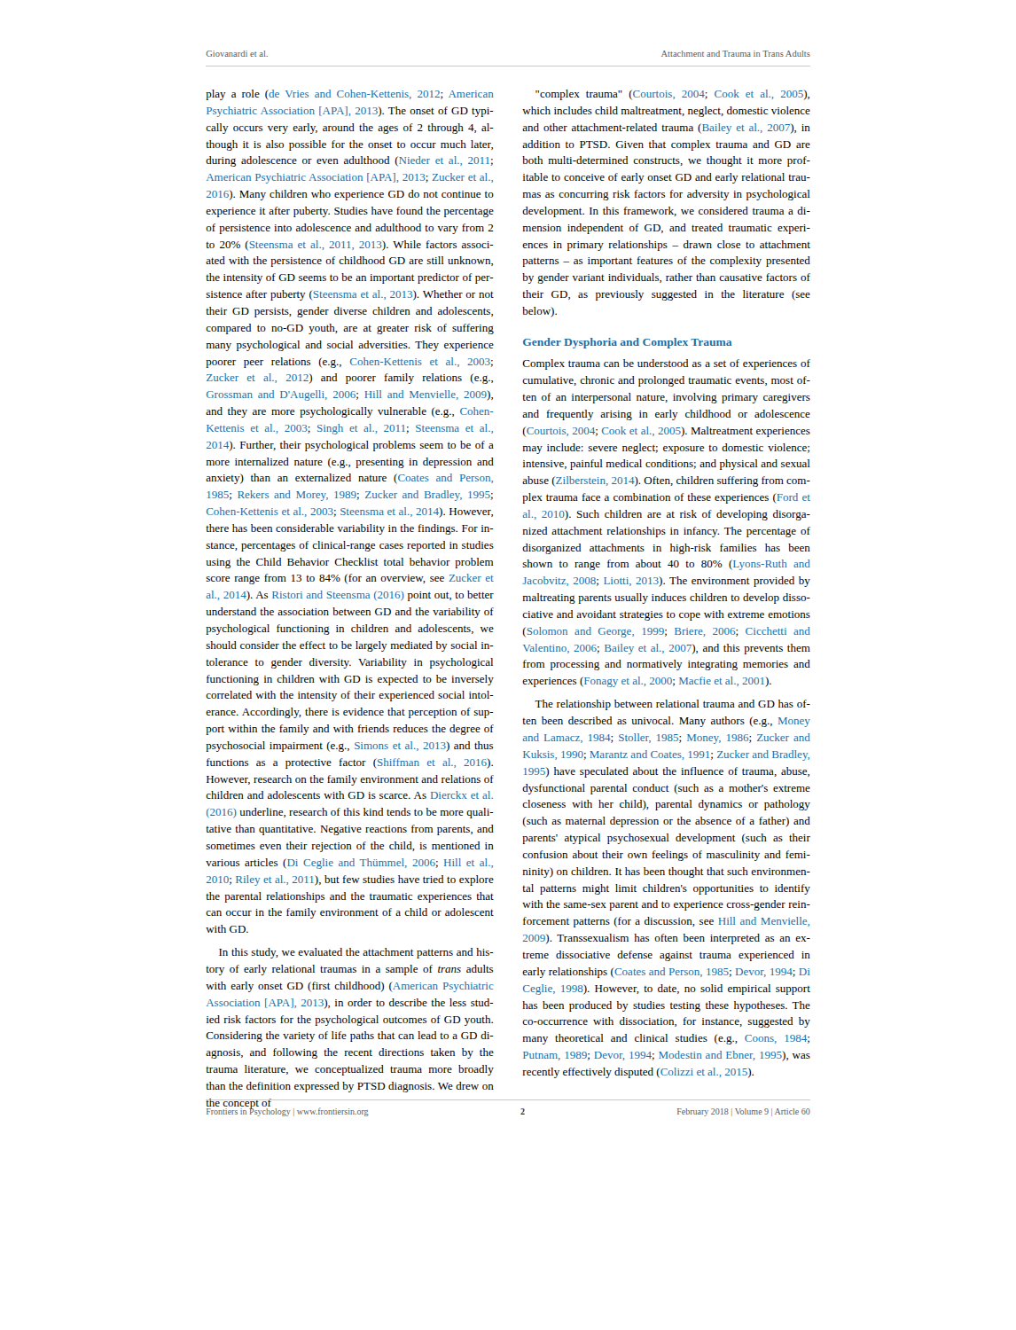Giovanardi et al. Attachment and Trauma in Trans Adults
play a role (de Vries and Cohen-Kettenis, 2012; American Psychiatric Association [APA], 2013). The onset of GD typically occurs very early, around the ages of 2 through 4, although it is also possible for the onset to occur much later, during adolescence or even adulthood (Nieder et al., 2011; American Psychiatric Association [APA], 2013; Zucker et al., 2016). Many children who experience GD do not continue to experience it after puberty. Studies have found the percentage of persistence into adolescence and adulthood to vary from 2 to 20% (Steensma et al., 2011, 2013). While factors associated with the persistence of childhood GD are still unknown, the intensity of GD seems to be an important predictor of persistence after puberty (Steensma et al., 2013). Whether or not their GD persists, gender diverse children and adolescents, compared to no-GD youth, are at greater risk of suffering many psychological and social adversities. They experience poorer peer relations (e.g., Cohen-Kettenis et al., 2003; Zucker et al., 2012) and poorer family relations (e.g., Grossman and D'Augelli, 2006; Hill and Menvielle, 2009), and they are more psychologically vulnerable (e.g., Cohen-Kettenis et al., 2003; Singh et al., 2011; Steensma et al., 2014). Further, their psychological problems seem to be of a more internalized nature (e.g., presenting in depression and anxiety) than an externalized nature (Coates and Person, 1985; Rekers and Morey, 1989; Zucker and Bradley, 1995; Cohen-Kettenis et al., 2003; Steensma et al., 2014). However, there has been considerable variability in the findings. For instance, percentages of clinical-range cases reported in studies using the Child Behavior Checklist total behavior problem score range from 13 to 84% (for an overview, see Zucker et al., 2014). As Ristori and Steensma (2016) point out, to better understand the association between GD and the variability of psychological functioning in children and adolescents, we should consider the effect to be largely mediated by social intolerance to gender diversity. Variability in psychological functioning in children with GD is expected to be inversely correlated with the intensity of their experienced social intolerance. Accordingly, there is evidence that perception of support within the family and with friends reduces the degree of psychosocial impairment (e.g., Simons et al., 2013) and thus functions as a protective factor (Shiffman et al., 2016). However, research on the family environment and relations of children and adolescents with GD is scarce. As Dierckx et al. (2016) underline, research of this kind tends to be more qualitative than quantitative. Negative reactions from parents, and sometimes even their rejection of the child, is mentioned in various articles (Di Ceglie and Thümmel, 2006; Hill et al., 2010; Riley et al., 2011), but few studies have tried to explore the parental relationships and the traumatic experiences that can occur in the family environment of a child or adolescent with GD.
In this study, we evaluated the attachment patterns and history of early relational traumas in a sample of trans adults with early onset GD (first childhood) (American Psychiatric Association [APA], 2013), in order to describe the less studied risk factors for the psychological outcomes of GD youth. Considering the variety of life paths that can lead to a GD diagnosis, and following the recent directions taken by the trauma literature, we conceptualized trauma more broadly than the definition expressed by PTSD diagnosis. We drew on the concept of
"complex trauma" (Courtois, 2004; Cook et al., 2005), which includes child maltreatment, neglect, domestic violence and other attachment-related trauma (Bailey et al., 2007), in addition to PTSD. Given that complex trauma and GD are both multi-determined constructs, we thought it more profitable to conceive of early onset GD and early relational traumas as concurring risk factors for adversity in psychological development. In this framework, we considered trauma a dimension independent of GD, and treated traumatic experiences in primary relationships – drawn close to attachment patterns – as important features of the complexity presented by gender variant individuals, rather than causative factors of their GD, as previously suggested in the literature (see below).
Gender Dysphoria and Complex Trauma
Complex trauma can be understood as a set of experiences of cumulative, chronic and prolonged traumatic events, most often of an interpersonal nature, involving primary caregivers and frequently arising in early childhood or adolescence (Courtois, 2004; Cook et al., 2005). Maltreatment experiences may include: severe neglect; exposure to domestic violence; intensive, painful medical conditions; and physical and sexual abuse (Zilberstein, 2014). Often, children suffering from complex trauma face a combination of these experiences (Ford et al., 2010). Such children are at risk of developing disorganized attachment relationships in infancy. The percentage of disorganized attachments in high-risk families has been shown to range from about 40 to 80% (Lyons-Ruth and Jacobvitz, 2008; Liotti, 2013). The environment provided by maltreating parents usually induces children to develop dissociative and avoidant strategies to cope with extreme emotions (Solomon and George, 1999; Briere, 2006; Cicchetti and Valentino, 2006; Bailey et al., 2007), and this prevents them from processing and normatively integrating memories and experiences (Fonagy et al., 2000; Macfie et al., 2001).
The relationship between relational trauma and GD has often been described as univocal. Many authors (e.g., Money and Lamacz, 1984; Stoller, 1985; Money, 1986; Zucker and Kuksis, 1990; Marantz and Coates, 1991; Zucker and Bradley, 1995) have speculated about the influence of trauma, abuse, dysfunctional parental conduct (such as a mother's extreme closeness with her child), parental dynamics or pathology (such as maternal depression or the absence of a father) and parents' atypical psychosexual development (such as their confusion about their own feelings of masculinity and femininity) on children. It has been thought that such environmental patterns might limit children's opportunities to identify with the same-sex parent and to experience cross-gender reinforcement patterns (for a discussion, see Hill and Menvielle, 2009). Transsexualism has often been interpreted as an extreme dissociative defense against trauma experienced in early relationships (Coates and Person, 1985; Devor, 1994; Di Ceglie, 1998). However, to date, no solid empirical support has been produced by studies testing these hypotheses. The co-occurrence with dissociation, for instance, suggested by many theoretical and clinical studies (e.g., Coons, 1984; Putnam, 1989; Devor, 1994; Modestin and Ebner, 1995), was recently effectively disputed (Colizzi et al., 2015).
Frontiers in Psychology | www.frontiersin.org 2 February 2018 | Volume 9 | Article 60